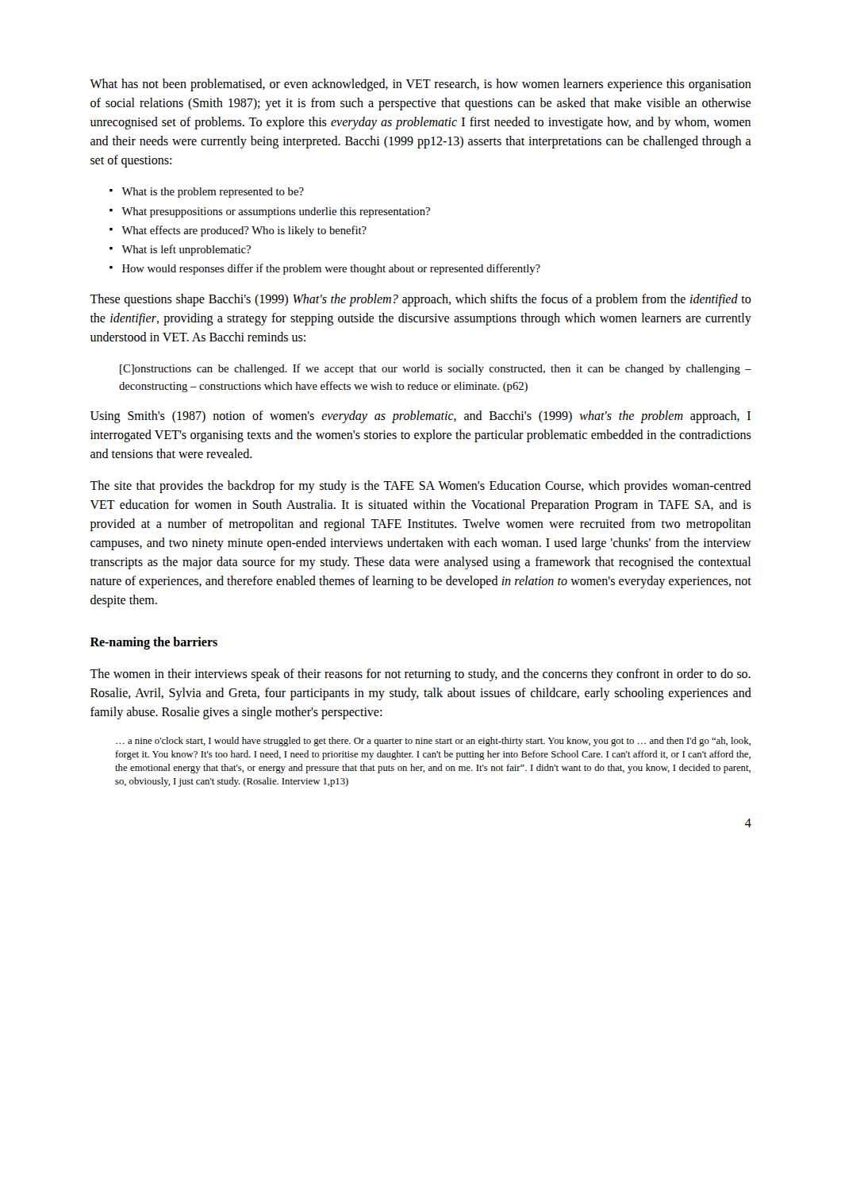What has not been problematised, or even acknowledged, in VET research, is how women learners experience this organisation of social relations (Smith 1987); yet it is from such a perspective that questions can be asked that make visible an otherwise unrecognised set of problems. To explore this everyday as problematic I first needed to investigate how, and by whom, women and their needs were currently being interpreted. Bacchi (1999 pp12-13) asserts that interpretations can be challenged through a set of questions:
What is the problem represented to be?
What presuppositions or assumptions underlie this representation?
What effects are produced? Who is likely to benefit?
What is left unproblematic?
How would responses differ if the problem were thought about or represented differently?
These questions shape Bacchi's (1999) What's the problem? approach, which shifts the focus of a problem from the identified to the identifier, providing a strategy for stepping outside the discursive assumptions through which women learners are currently understood in VET. As Bacchi reminds us:
[C]onstructions can be challenged. If we accept that our world is socially constructed, then it can be changed by challenging – deconstructing – constructions which have effects we wish to reduce or eliminate. (p62)
Using Smith's (1987) notion of women's everyday as problematic, and Bacchi's (1999) what's the problem approach, I interrogated VET's organising texts and the women's stories to explore the particular problematic embedded in the contradictions and tensions that were revealed.
The site that provides the backdrop for my study is the TAFE SA Women's Education Course, which provides woman-centred VET education for women in South Australia. It is situated within the Vocational Preparation Program in TAFE SA, and is provided at a number of metropolitan and regional TAFE Institutes. Twelve women were recruited from two metropolitan campuses, and two ninety minute open-ended interviews undertaken with each woman. I used large 'chunks' from the interview transcripts as the major data source for my study. These data were analysed using a framework that recognised the contextual nature of experiences, and therefore enabled themes of learning to be developed in relation to women's everyday experiences, not despite them.
Re-naming the barriers
The women in their interviews speak of their reasons for not returning to study, and the concerns they confront in order to do so. Rosalie, Avril, Sylvia and Greta, four participants in my study, talk about issues of childcare, early schooling experiences and family abuse. Rosalie gives a single mother's perspective:
… a nine o'clock start, I would have struggled to get there. Or a quarter to nine start or an eight-thirty start. You know, you got to … and then I'd go “ah, look, forget it. You know? It's too hard. I need, I need to prioritise my daughter. I can't be putting her into Before School Care. I can't afford it, or I can't afford the, the emotional energy that that's, or energy and pressure that that puts on her, and on me. It's not fair”. I didn't want to do that, you know, I decided to parent, so, obviously, I just can't study. (Rosalie. Interview 1,p13)
4